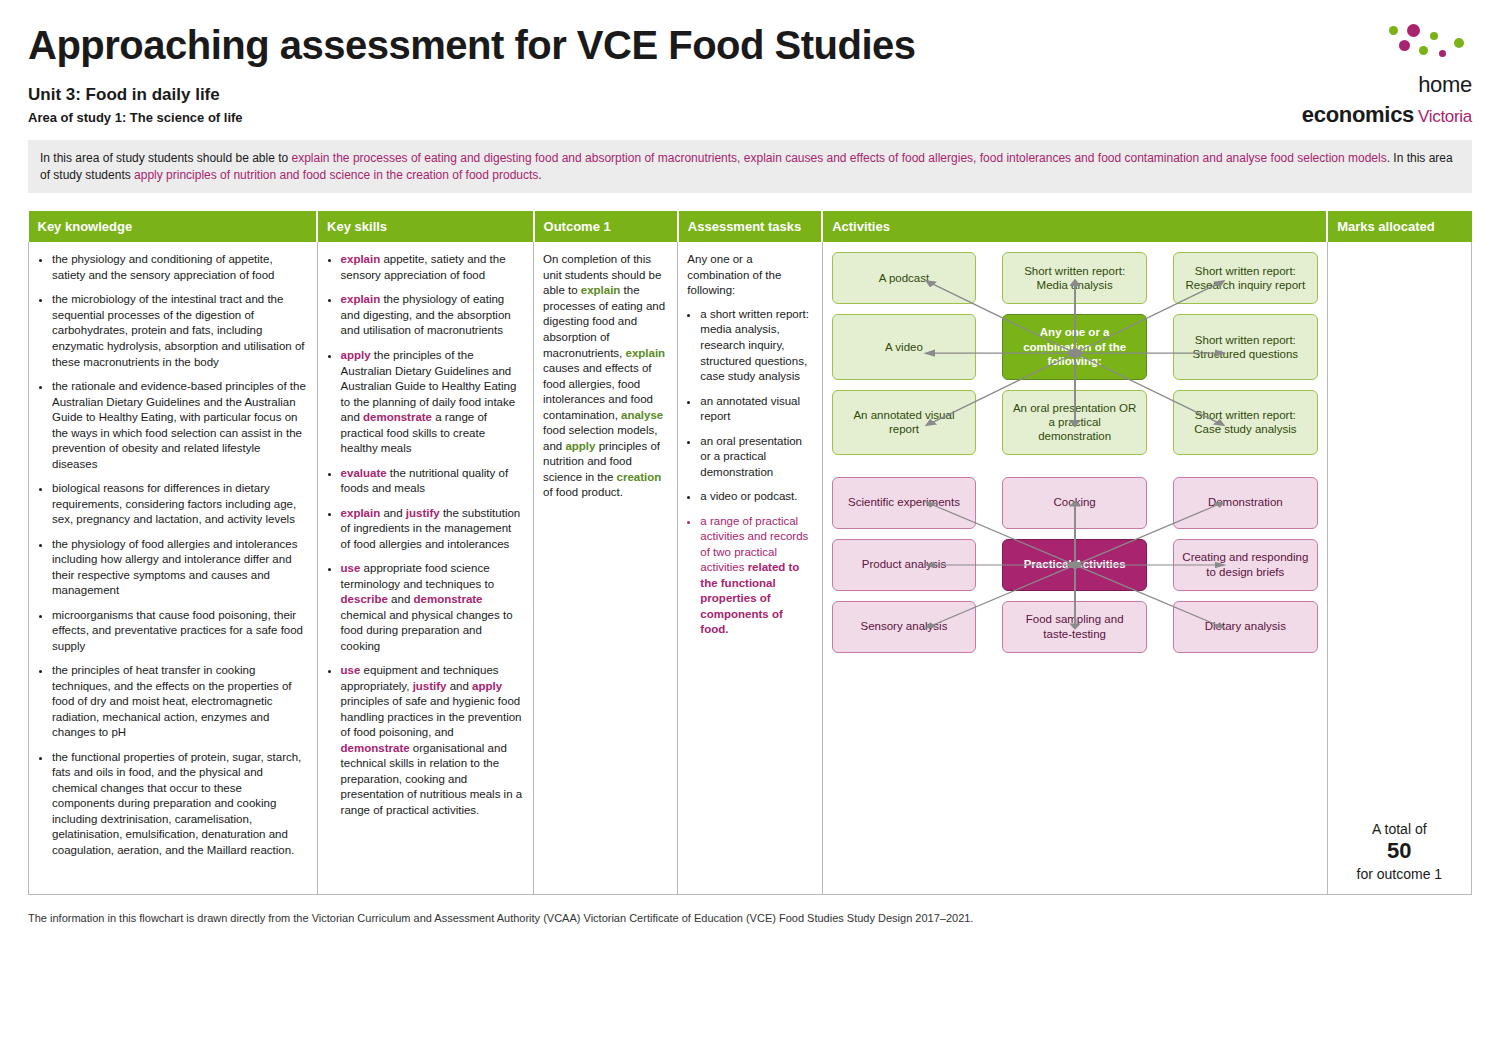Approaching assessment for VCE Food Studies
Unit 3: Food in daily life
Area of study 1: The science of life
home
economics Victoria
In this area of study students should be able to explain the processes of eating and digesting food and absorption of macronutrients, explain causes and effects of food allergies, food intolerances and food contamination and analyse food selection models. In this area of study students apply principles of nutrition and food science in the creation of food products.
| Key knowledge | Key skills | Outcome 1 | Assessment tasks | Activities | Marks allocated |
| --- | --- | --- | --- | --- | --- |
| the physiology and conditioning of appetite, satiety and the sensory appreciation of food the microbiology of the intestinal tract and the sequential processes of the digestion of carbohydrates, protein and fats, including enzymatic hydrolysis, absorption and utilisation of these macronutrients in the body the rationale and evidence-based principles of the Australian Dietary Guidelines and the Australian Guide to Healthy Eating, with particular focus on the ways in which food selection can assist in the prevention of obesity and related lifestyle diseases biological reasons for differences in dietary requirements, considering factors including age, sex, pregnancy and lactation, and activity levels the physiology of food allergies and intolerances including how allergy and intolerance differ and their respective symptoms and causes and management microorganisms that cause food poisoning, their effects, and preventative practices for a safe food supply the principles of heat transfer in cooking techniques, and the effects on the properties of food of dry and moist heat, electromagnetic radiation, mechanical action, enzymes and changes to pH the functional properties of protein, sugar, starch, fats and oils in food, and the physical and chemical changes that occur to these components during preparation and cooking including dextrinisation, caramelisation, gelatinisation, emulsification, denaturation and coagulation, aeration, and the Maillard reaction. | explain appetite, satiety and the sensory appreciation of food explain the physiology of eating and digesting, and the absorption and utilisation of macronutrients apply the principles of the Australian Dietary Guidelines and Australian Guide to Healthy Eating to the planning of daily food intake and demonstrate a range of practical food skills to create healthy meals evaluate the nutritional quality of foods and meals explain and justify the substitution of ingredients in the management of food allergies and intolerances use appropriate food science terminology and techniques to describe and demonstrate chemical and physical changes to food during preparation and cooking use equipment and techniques appropriately, justify and apply principles of safe and hygienic food handling practices in the prevention of food poisoning, and demonstrate organisational and technical skills in relation to the preparation, cooking and presentation of nutritious meals in a range of practical activities. | On completion of this unit students should be able to explain the processes of eating and digesting food and absorption of macronutrients, explain causes and effects of food allergies, food intolerances and food contamination, analyse food selection models, and apply principles of nutrition and food science in the creation of food product. | Any one or a combination of the following: a short written report: media analysis, research inquiry, structured questions, case study analysis an annotated visual report an oral presentation or a practical demonstration a video or podcast. a range of practical activities and records of two practical activities related to the functional properties of components of food. | A podcast Short written report: Media analysis Short written report: Research inquiry report A video Any one or a combination of the following: Short written report: Structured questions An annotated visual report An oral presentation OR a practical demonstration Short written report: Case study analysis Scientific experiments Cooking Demonstration Product analysis Practical Activities Creating and responding to design briefs Sensory analysis Food sampling and taste-testing Dietary analysis | A total of 50 for outcome 1 |
The information in this flowchart is drawn directly from the Victorian Curriculum and Assessment Authority (VCAA) Victorian Certificate of Education (VCE) Food Studies Study Design 2017–2021.